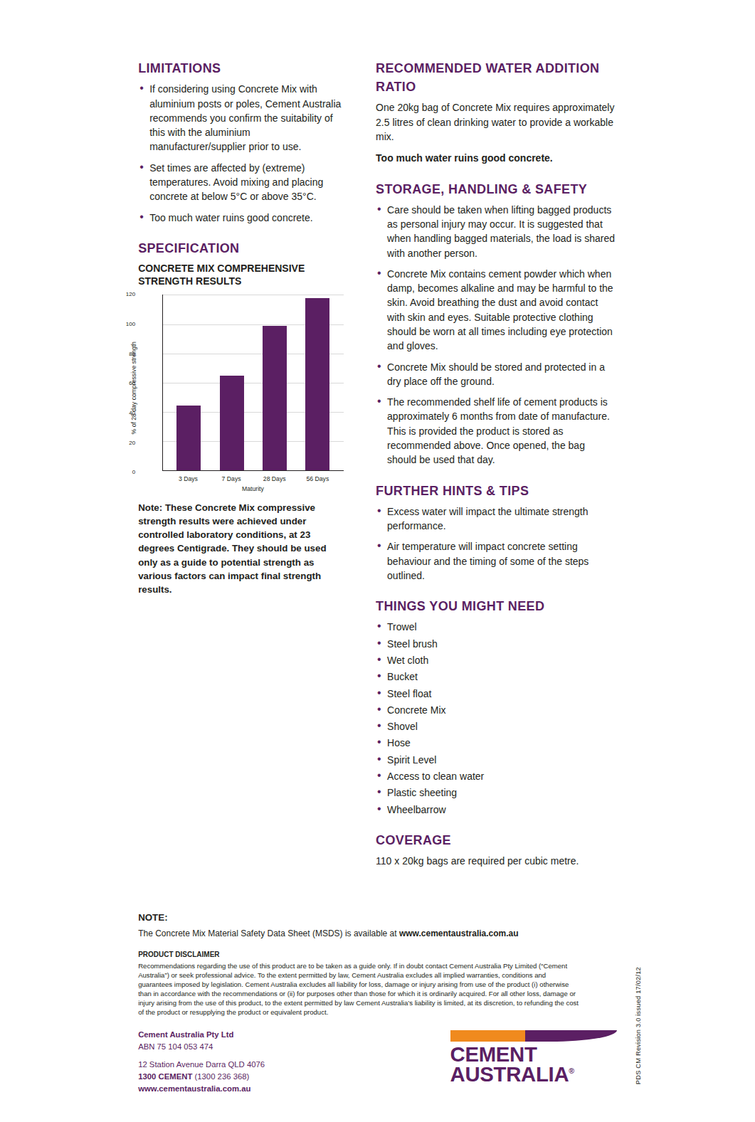Limitations
If considering using Concrete Mix with aluminium posts or poles, Cement Australia recommends you confirm the suitability of this with the aluminium manufacturer/supplier prior to use.
Set times are affected by (extreme) temperatures. Avoid mixing and placing concrete at below 5°C or above 35°C.
Too much water ruins good concrete.
Specification
Concrete Mix Comprehensive Strength Results
% of 28 day compressive strength
120 100 80 60 40 20 0
3 Days 7 Days 28 Days 56 Days
Maturity
Note: These Concrete Mix compressive strength results were achieved under controlled laboratory conditions, at 23 degrees Centigrade. They should be used only as a guide to potential strength as various factors can impact final strength results.
Recommended Water Addition Ratio
One 20kg bag of Concrete Mix requires approximately 2.5 litres of clean drinking water to provide a workable mix.
Too much water ruins good concrete.
Storage, Handling & Safety
Care should be taken when lifting bagged products as personal injury may occur. It is suggested that when handling bagged materials, the load is shared with another person.
Concrete Mix contains cement powder which when damp, becomes alkaline and may be harmful to the skin. Avoid breathing the dust and avoid contact with skin and eyes. Suitable protective clothing should be worn at all times including eye protection and gloves.
Concrete Mix should be stored and protected in a dry place off the ground.
The recommended shelf life of cement products is approximately 6 months from date of manufacture. This is provided the product is stored as recommended above. Once opened, the bag should be used that day.
Further Hints & Tips
Excess water will impact the ultimate strength performance.
Air temperature will impact concrete setting behaviour and the timing of some of the steps outlined.
Things You Might Need
Trowel
Steel brush
Wet cloth
Bucket
Steel float
Concrete Mix
Shovel
Hose
Spirit Level
Access to clean water
Plastic sheeting
Wheelbarrow
Coverage
110 x 20kg bags are required per cubic metre.
Note:
The Concrete Mix Material Safety Data Sheet (MSDS) is available at www.cementaustralia.com.au
Product Disclaimer
Recommendations regarding the use of this product are to be taken as a guide only. If in doubt contact Cement Australia Pty Limited (“Cement Australia”) or seek professional advice. To the extent permitted by law, Cement Australia excludes all implied warranties, conditions and guarantees imposed by legislation. Cement Australia excludes all liability for loss, damage or injury arising from use of the product (i) otherwise than in accordance with the recommendations or (ii) for purposes other than those for which it is ordinarily acquired. For all other loss, damage or injury arising from the use of this product, to the extent permitted by law Cement Australia’s liability is limited, at its discretion, to refunding the cost of the product or resupplying the product or equivalent product.
Cement Australia Pty Ltd
ABN 75 104 053 474
12 Station Avenue Darra QLD 4076
1300 CEMENT (1300 236 368)
www.cementaustralia.com.au
CEMENT
AUSTRALIA®
PDS CM Revision 3.0 issued 17/02/12